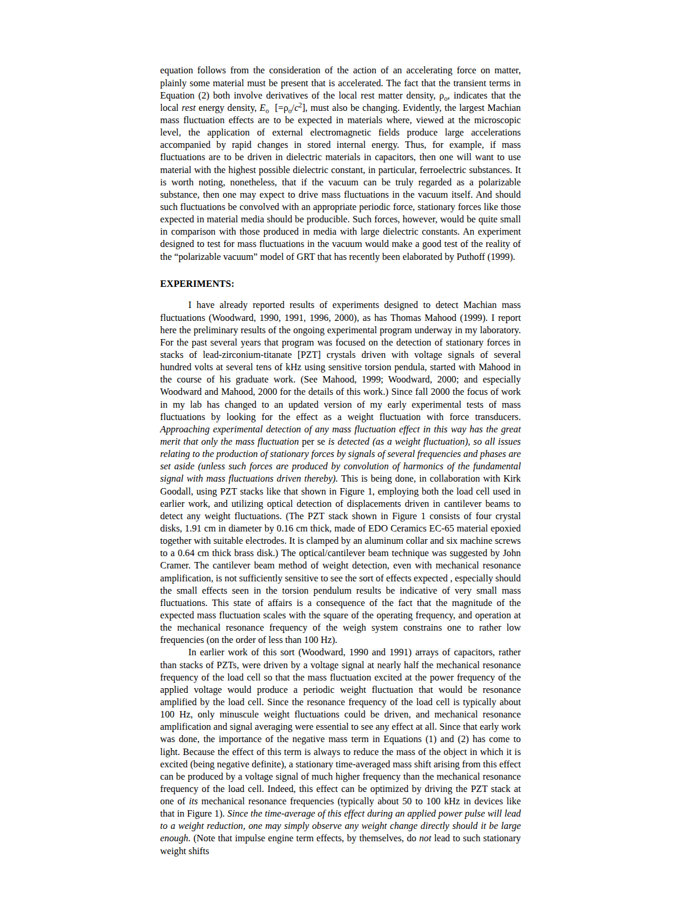equation follows from the consideration of the action of an accelerating force on matter, plainly some material must be present that is accelerated. The fact that the transient terms in Equation (2) both involve derivatives of the local rest matter density, ρo, indicates that the local rest energy density, Eo [=ρo/c2], must also be changing. Evidently, the largest Machian mass fluctuation effects are to be expected in materials where, viewed at the microscopic level, the application of external electromagnetic fields produce large accelerations accompanied by rapid changes in stored internal energy. Thus, for example, if mass fluctuations are to be driven in dielectric materials in capacitors, then one will want to use material with the highest possible dielectric constant, in particular, ferroelectric substances. It is worth noting, nonetheless, that if the vacuum can be truly regarded as a polarizable substance, then one may expect to drive mass fluctuations in the vacuum itself. And should such fluctuations be convolved with an appropriate periodic force, stationary forces like those expected in material media should be producible. Such forces, however, would be quite small in comparison with those produced in media with large dielectric constants. An experiment designed to test for mass fluctuations in the vacuum would make a good test of the reality of the “polarizable vacuum” model of GRT that has recently been elaborated by Puthoff (1999).
EXPERIMENTS:
I have already reported results of experiments designed to detect Machian mass fluctuations (Woodward, 1990, 1991, 1996, 2000), as has Thomas Mahood (1999). I report here the preliminary results of the ongoing experimental program underway in my laboratory. For the past several years that program was focused on the detection of stationary forces in stacks of lead-zirconium-titanate [PZT] crystals driven with voltage signals of several hundred volts at several tens of kHz using sensitive torsion pendula, started with Mahood in the course of his graduate work. (See Mahood, 1999; Woodward, 2000; and especially Woodward and Mahood, 2000 for the details of this work.) Since fall 2000 the focus of work in my lab has changed to an updated version of my early experimental tests of mass fluctuations by looking for the effect as a weight fluctuation with force transducers. Approaching experimental detection of any mass fluctuation effect in this way has the great merit that only the mass fluctuation per se is detected (as a weight fluctuation), so all issues relating to the production of stationary forces by signals of several frequencies and phases are set aside (unless such forces are produced by convolution of harmonics of the fundamental signal with mass fluctuations driven thereby). This is being done, in collaboration with Kirk Goodall, using PZT stacks like that shown in Figure 1, employing both the load cell used in earlier work, and utilizing optical detection of displacements driven in cantilever beams to detect any weight fluctuations. (The PZT stack shown in Figure 1 consists of four crystal disks, 1.91 cm in diameter by 0.16 cm thick, made of EDO Ceramics EC-65 material epoxied together with suitable electrodes. It is clamped by an aluminum collar and six machine screws to a 0.64 cm thick brass disk.) The optical/cantilever beam technique was suggested by John Cramer. The cantilever beam method of weight detection, even with mechanical resonance amplification, is not sufficiently sensitive to see the sort of effects expected , especially should the small effects seen in the torsion pendulum results be indicative of very small mass fluctuations. This state of affairs is a consequence of the fact that the magnitude of the expected mass fluctuation scales with the square of the operating frequency, and operation at the mechanical resonance frequency of the weigh system constrains one to rather low frequencies (on the order of less than 100 Hz).
In earlier work of this sort (Woodward, 1990 and 1991) arrays of capacitors, rather than stacks of PZTs, were driven by a voltage signal at nearly half the mechanical resonance frequency of the load cell so that the mass fluctuation excited at the power frequency of the applied voltage would produce a periodic weight fluctuation that would be resonance amplified by the load cell. Since the resonance frequency of the load cell is typically about 100 Hz, only minuscule weight fluctuations could be driven, and mechanical resonance amplification and signal averaging were essential to see any effect at all. Since that early work was done, the importance of the negative mass term in Equations (1) and (2) has come to light. Because the effect of this term is always to reduce the mass of the object in which it is excited (being negative definite), a stationary time-averaged mass shift arising from this effect can be produced by a voltage signal of much higher frequency than the mechanical resonance frequency of the load cell. Indeed, this effect can be optimized by driving the PZT stack at one of its mechanical resonance frequencies (typically about 50 to 100 kHz in devices like that in Figure 1). Since the time-average of this effect during an applied power pulse will lead to a weight reduction, one may simply observe any weight change directly should it be large enough. (Note that impulse engine term effects, by themselves, do not lead to such stationary weight shifts